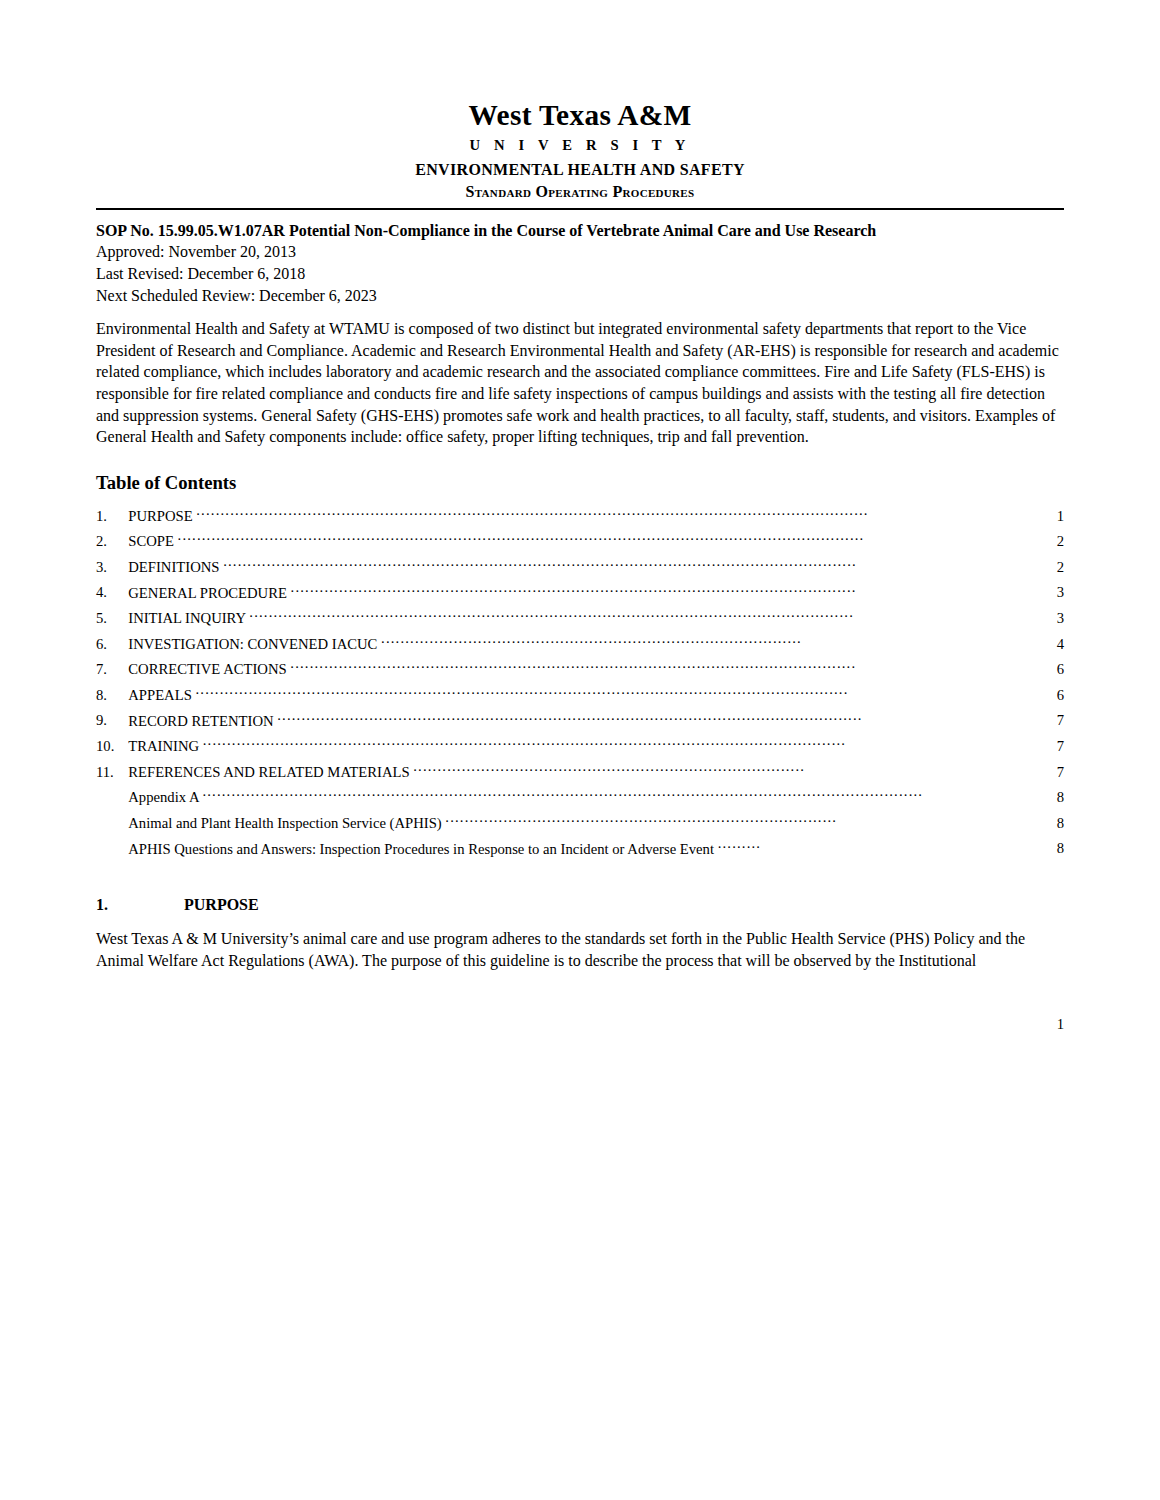West Texas A&M U N I V E R S I T Y
ENVIRONMENTAL HEALTH AND SAFETY
Standard Operating Procedures
SOP No. 15.99.05.W1.07AR Potential Non-Compliance in the Course of Vertebrate Animal Care and Use Research
Approved: November 20, 2013
Last Revised: December 6, 2018
Next Scheduled Review: December 6, 2023
Environmental Health and Safety at WTAMU is composed of two distinct but integrated environmental safety departments that report to the Vice President of Research and Compliance. Academic and Research Environmental Health and Safety (AR-EHS) is responsible for research and academic related compliance, which includes laboratory and academic research and the associated compliance committees. Fire and Life Safety (FLS-EHS) is responsible for fire related compliance and conducts fire and life safety inspections of campus buildings and assists with the testing all fire detection and suppression systems. General Safety (GHS-EHS) promotes safe work and health practices, to all faculty, staff, students, and visitors. Examples of General Health and Safety components include: office safety, proper lifting techniques, trip and fall prevention.
Table of Contents
| 1. | PURPOSE ........................................................................................................................................... | 1 |
| 2. | SCOPE .............................................................................................................................................. | 2 |
| 3. | DEFINITIONS ................................................................................................................................... | 2 |
| 4. | GENERAL PROCEDURE ..................................................................................................................... | 3 |
| 5. | INITIAL INQUIRY ............................................................................................................................. | 3 |
| 6. | INVESTIGATION: CONVENED IACUC ....................................................................................... | 4 |
| 7. | CORRECTIVE ACTIONS ..................................................................................................................... | 6 |
| 8. | APPEALS ....................................................................................................................................... | 6 |
| 9. | RECORD RETENTION ......................................................................................................................... | 7 |
| 10. | TRAINING ..................................................................................................................................... | 7 |
| 11. | REFERENCES AND RELATED MATERIALS ................................................................................. | 7 |
| | Appendix A ..................................................................................................................................................... | 8 |
| | Animal and Plant Health Inspection Service (APHIS) ................................................................................. | 8 |
| | APHIS Questions and Answers: Inspection Procedures in Response to an Incident or Adverse Event ......... | 8 |
1. PURPOSE
West Texas A & M University’s animal care and use program adheres to the standards set forth in the Public Health Service (PHS) Policy and the Animal Welfare Act Regulations (AWA). The purpose of this guideline is to describe the process that will be observed by the Institutional
1